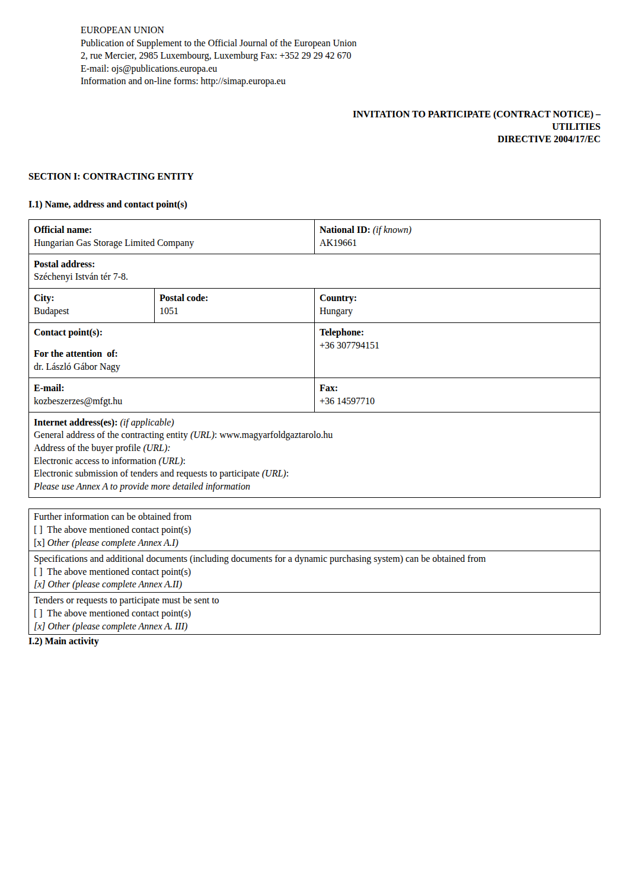EUROPEAN UNION
Publication of Supplement to the Official Journal of the European Union
2, rue Mercier, 2985 Luxembourg, Luxemburg Fax: +352 29 29 42 670
E-mail: ojs@publications.europa.eu
Information and on-line forms: http://simap.europa.eu
INVITATION TO PARTICIPATE (CONTRACT NOTICE) –
UTILITIES
DIRECTIVE 2004/17/EC
SECTION I: CONTRACTING ENTITY
I.1) Name, address and contact point(s)
| Official name: Hungarian Gas Storage Limited Company | National ID: (if known) AK19661 |
| Postal address: Széchenyi István tér 7-8. |
| City: Budapest | Postal code: 1051 | Country: Hungary |
| Contact point(s): For the attention of: dr. László Gábor Nagy | Telephone: +36 307794151 |
| E-mail: kozbeszerzes@mfgt.hu | Fax: +36 14597710 |
| Internet address(es): (if applicable) General address of the contracting entity (URL) : www.magyarfoldgaztarolo.hu Address of the buyer profile (URL): Electronic access to information (URL) : Electronic submission of tenders and requests to participate (URL) : Please use Annex A to provide more detailed information |
| Further information can be obtained from [ ] The above mentioned contact point(s) [x] Other (please complete Annex A.I) |
| Specifications and additional documents (including documents for a dynamic purchasing system) can be obtained from [ ] The above mentioned contact point(s) [x] Other (please complete Annex A.II) |
| Tenders or requests to participate must be sent to [ ] The above mentioned contact point(s) [x] Other (please complete Annex A. III) |
I.2) Main activity